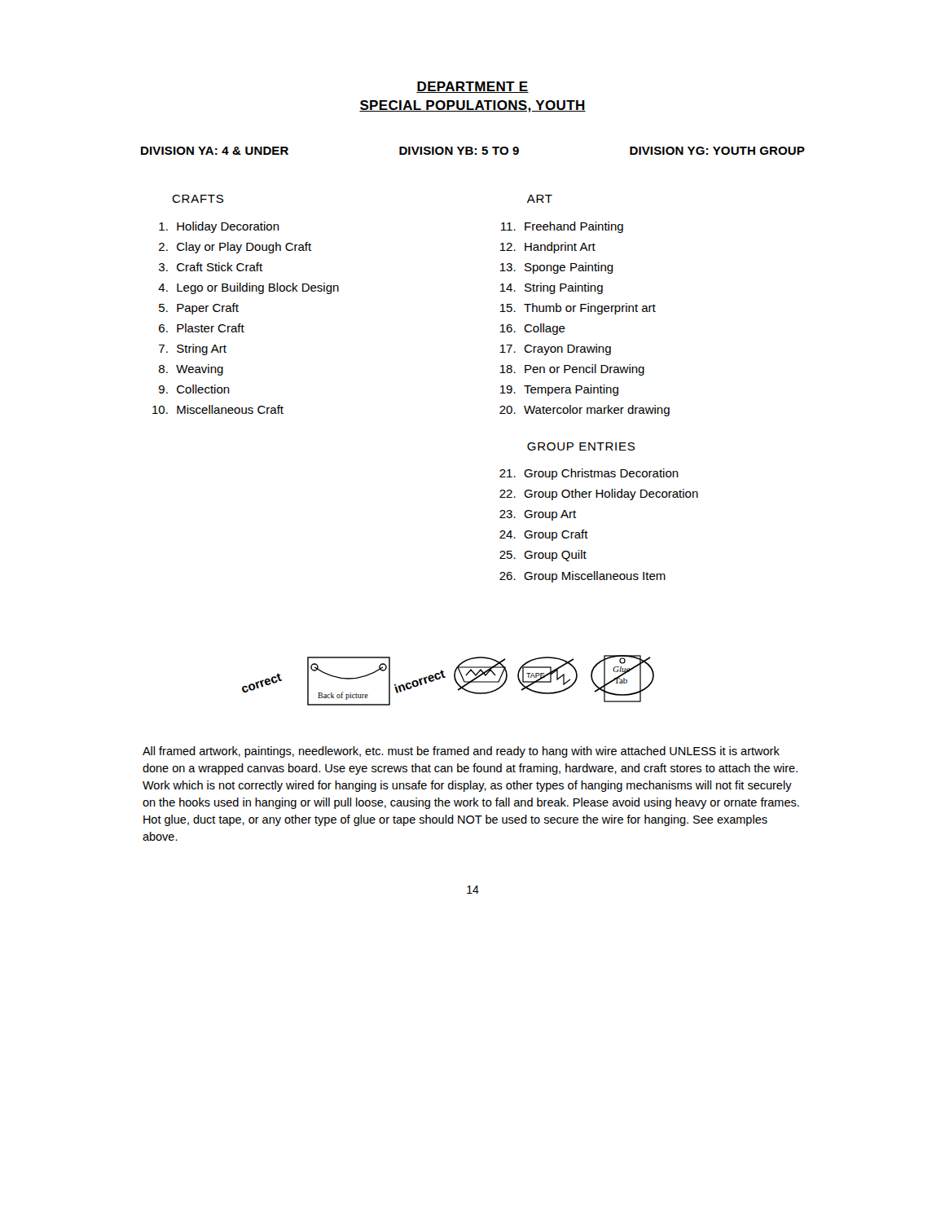DEPARTMENT E
SPECIAL POPULATIONS, YOUTH
DIVISION YA: 4 & UNDER DIVISION YB: 5 TO 9 DIVISION YG: YOUTH GROUP
CRAFTS
Holiday Decoration
Clay or Play Dough Craft
Craft Stick Craft
Lego or Building Block Design
Paper Craft
Plaster Craft
String Art
Weaving
Collection
Miscellaneous Craft
ART
Freehand Painting
Handprint Art
Sponge Painting
String Painting
Thumb or Fingerprint art
Collage
Crayon Drawing
Pen or Pencil Drawing
Tempera Painting
Watercolor marker drawing
GROUP ENTRIES
Group Christmas Decoration
Group Other Holiday Decoration
Group Art
Group Craft
Group Quilt
Group Miscellaneous Item
correct Back of picture incorrect TAPE Glue Tab
All framed artwork, paintings, needlework, etc. must be framed and ready to hang with wire attached UNLESS it is artwork done on a wrapped canvas board. Use eye screws that can be found at framing, hardware, and craft stores to attach the wire. Work which is not correctly wired for hanging is unsafe for display, as other types of hanging mechanisms will not fit securely on the hooks used in hanging or will pull loose, causing the work to fall and break. Please avoid using heavy or ornate frames. Hot glue, duct tape, or any other type of glue or tape should NOT be used to secure the wire for hanging. See examples above.
14